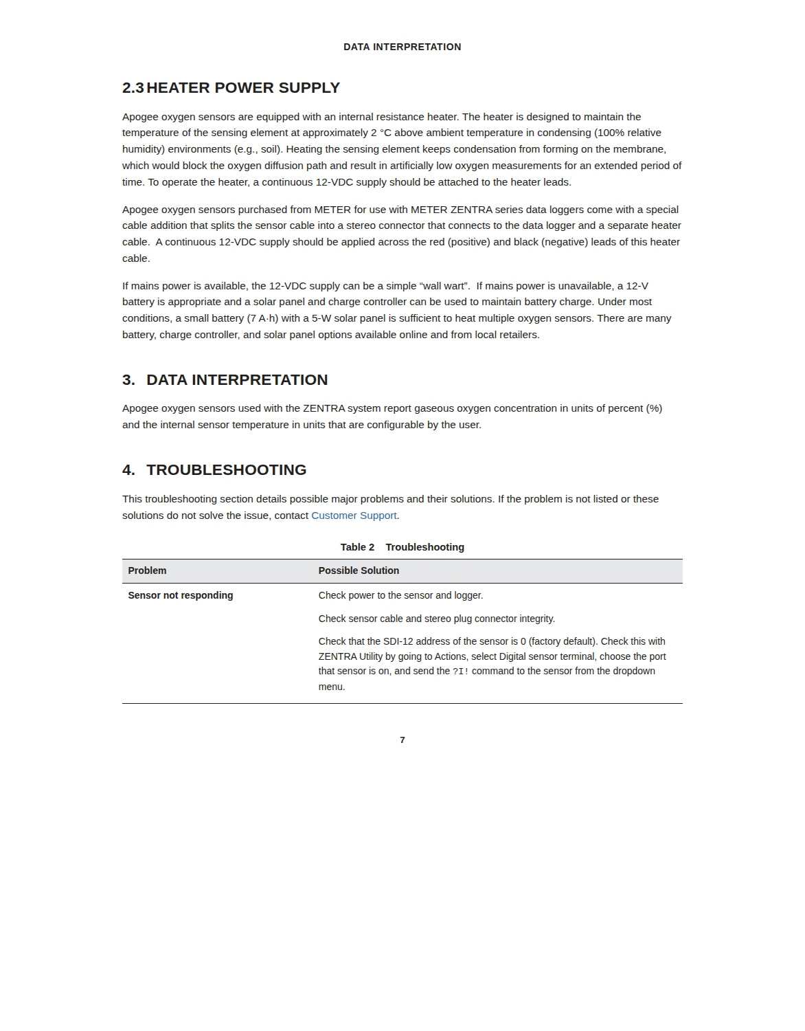DATA INTERPRETATION
2.3 HEATER POWER SUPPLY
Apogee oxygen sensors are equipped with an internal resistance heater. The heater is designed to maintain the temperature of the sensing element at approximately 2 °C above ambient temperature in condensing (100% relative humidity) environments (e.g., soil). Heating the sensing element keeps condensation from forming on the membrane, which would block the oxygen diffusion path and result in artificially low oxygen measurements for an extended period of time. To operate the heater, a continuous 12-VDC supply should be attached to the heater leads.
Apogee oxygen sensors purchased from METER for use with METER ZENTRA series data loggers come with a special cable addition that splits the sensor cable into a stereo connector that connects to the data logger and a separate heater cable. A continuous 12-VDC supply should be applied across the red (positive) and black (negative) leads of this heater cable.
If mains power is available, the 12-VDC supply can be a simple “wall wart”. If mains power is unavailable, a 12-V battery is appropriate and a solar panel and charge controller can be used to maintain battery charge. Under most conditions, a small battery (7 A·h) with a 5-W solar panel is sufficient to heat multiple oxygen sensors. There are many battery, charge controller, and solar panel options available online and from local retailers.
3. DATA INTERPRETATION
Apogee oxygen sensors used with the ZENTRA system report gaseous oxygen concentration in units of percent (%) and the internal sensor temperature in units that are configurable by the user.
4. TROUBLESHOOTING
This troubleshooting section details possible major problems and their solutions. If the problem is not listed or these solutions do not solve the issue, contact Customer Support.
Table 2 Troubleshooting
| Problem | Possible Solution |
| --- | --- |
| Sensor not responding | Check power to the sensor and logger. Check sensor cable and stereo plug connector integrity. Check that the SDI-12 address of the sensor is 0 (factory default). Check this with ZENTRA Utility by going to Actions, select Digital sensor terminal, choose the port that sensor is on, and send the ?I! command to the sensor from the dropdown menu. |
7